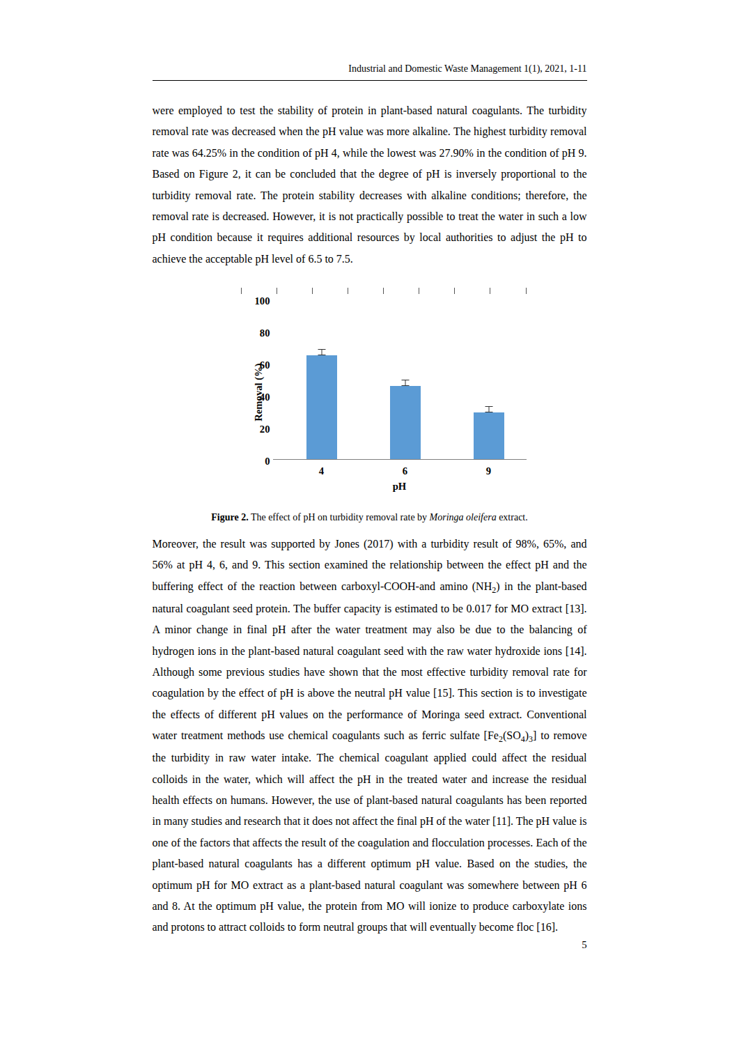Industrial and Domestic Waste Management 1(1), 2021, 1-11
were employed to test the stability of protein in plant-based natural coagulants. The turbidity removal rate was decreased when the pH value was more alkaline. The highest turbidity removal rate was 64.25% in the condition of pH 4, while the lowest was 27.90% in the condition of pH 9. Based on Figure 2, it can be concluded that the degree of pH is inversely proportional to the turbidity removal rate. The protein stability decreases with alkaline conditions; therefore, the removal rate is decreased. However, it is not practically possible to treat the water in such a low pH condition because it requires additional resources by local authorities to adjust the pH to achieve the acceptable pH level of 6.5 to 7.5.
Removal (%)
100
80
60
40
20
0
4
6
9
pH
Figure 2. The effect of pH on turbidity removal rate by Moringa oleifera extract.
Moreover, the result was supported by Jones (2017) with a turbidity result of 98%, 65%, and 56% at pH 4, 6, and 9. This section examined the relationship between the effect pH and the buffering effect of the reaction between carboxyl-COOH-and amino (NH2) in the plant-based natural coagulant seed protein. The buffer capacity is estimated to be 0.017 for MO extract [13]. A minor change in final pH after the water treatment may also be due to the balancing of hydrogen ions in the plant-based natural coagulant seed with the raw water hydroxide ions [14]. Although some previous studies have shown that the most effective turbidity removal rate for coagulation by the effect of pH is above the neutral pH value [15]. This section is to investigate the effects of different pH values on the performance of Moringa seed extract. Conventional water treatment methods use chemical coagulants such as ferric sulfate [Fe2(SO4)3] to remove the turbidity in raw water intake. The chemical coagulant applied could affect the residual colloids in the water, which will affect the pH in the treated water and increase the residual health effects on humans. However, the use of plant-based natural coagulants has been reported in many studies and research that it does not affect the final pH of the water [11]. The pH value is one of the factors that affects the result of the coagulation and flocculation processes. Each of the plant-based natural coagulants has a different optimum pH value. Based on the studies, the optimum pH for MO extract as a plant-based natural coagulant was somewhere between pH 6 and 8. At the optimum pH value, the protein from MO will ionize to produce carboxylate ions and protons to attract colloids to form neutral groups that will eventually become floc [16].
5